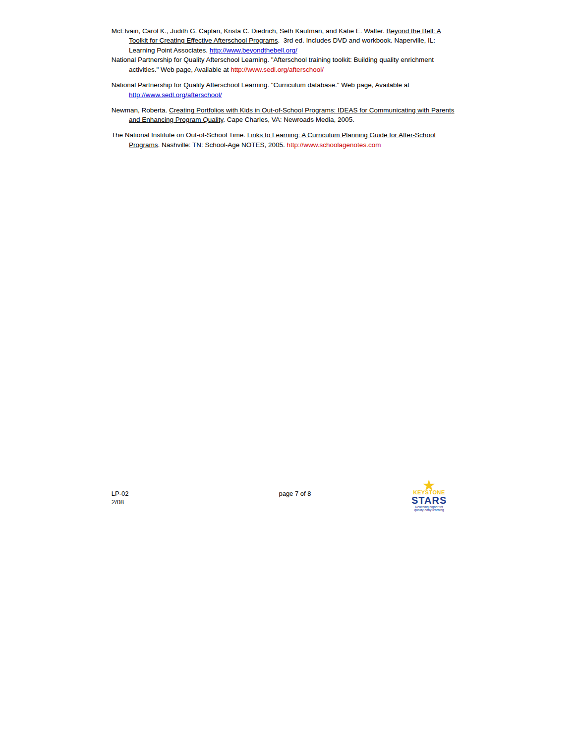McElvain, Carol K., Judith G. Caplan, Krista C. Diedrich, Seth Kaufman, and Katie E. Walter. Beyond the Bell: A Toolkit for Creating Effective Afterschool Programs. 3rd ed. Includes DVD and workbook. Naperville, IL: Learning Point Associates. http://www.beyondthebell.org/
National Partnership for Quality Afterschool Learning. "Afterschool training toolkit: Building quality enrichment activities." Web page, Available at http://www.sedl.org/afterschool/
National Partnership for Quality Afterschool Learning. "Curriculum database." Web page, Available at http://www.sedl.org/afterschool/
Newman, Roberta. Creating Portfolios with Kids in Out-of-School Programs: IDEAS for Communicating with Parents and Enhancing Program Quality. Cape Charles, VA: Newroads Media, 2005.
The National Institute on Out-of-School Time. Links to Learning: A Curriculum Planning Guide for After-School Programs. Nashville: TN: School-Age NOTES, 2005. http://www.schoolagenotes.com
LP-02
2/08
page 7 of 8
★ KEYSTONE STARS Reaching higher for
quality early learning